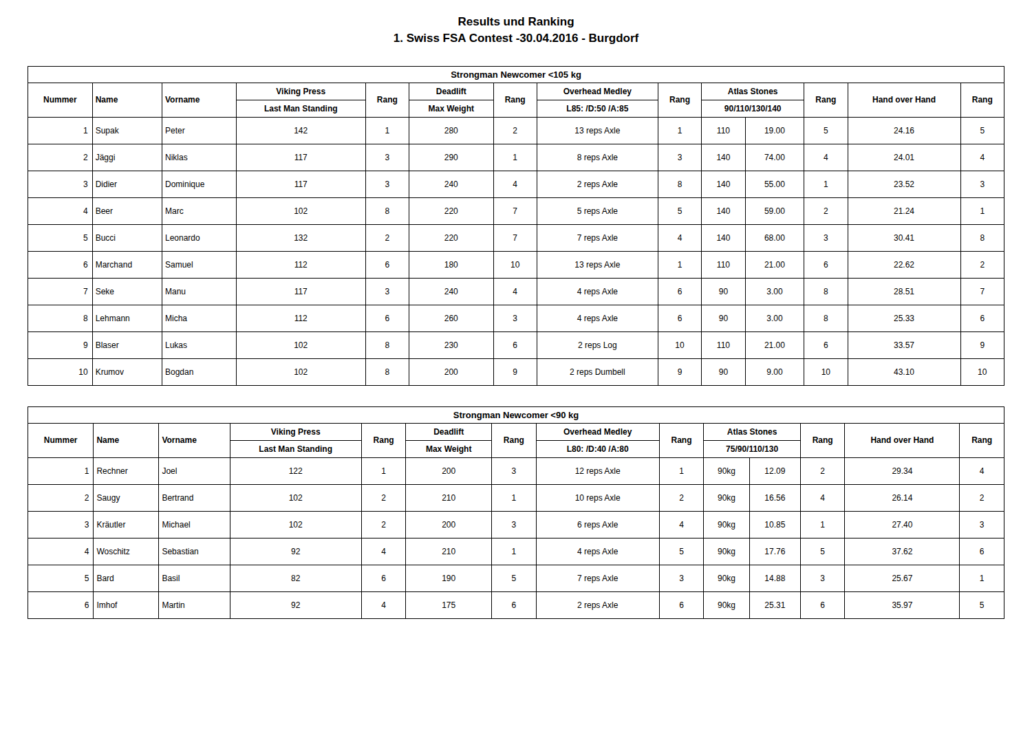Results und Ranking
1. Swiss FSA Contest -30.04.2016 - Burgdorf
Strongman Newcomer <105 kg
| Nummer | Name | Vorname | Viking Press | Rang | Deadlift | Rang | Overhead Medley | Rang | Atlas Stones | Rang | Hand over Hand | Rang |
| --- | --- | --- | --- | --- | --- | --- | --- | --- | --- | --- | --- | --- |
| Last Man Standing | Max Weight | L85: /D:50 /A:85 | 90/110/130/140 |
| 1 | Supak | Peter | 142 | 1 | 280 | 2 | 13 reps Axle | 1 | 110 | 19.00 | 5 | 24.16 | 5 |
| 2 | Jäggi | Niklas | 117 | 3 | 290 | 1 | 8 reps Axle | 3 | 140 | 74.00 | 4 | 24.01 | 4 |
| 3 | Didier | Dominique | 117 | 3 | 240 | 4 | 2 reps Axle | 8 | 140 | 55.00 | 1 | 23.52 | 3 |
| 4 | Beer | Marc | 102 | 8 | 220 | 7 | 5 reps Axle | 5 | 140 | 59.00 | 2 | 21.24 | 1 |
| 5 | Bucci | Leonardo | 132 | 2 | 220 | 7 | 7 reps Axle | 4 | 140 | 68.00 | 3 | 30.41 | 8 |
| 6 | Marchand | Samuel | 112 | 6 | 180 | 10 | 13 reps Axle | 1 | 110 | 21.00 | 6 | 22.62 | 2 |
| 7 | Seke | Manu | 117 | 3 | 240 | 4 | 4 reps Axle | 6 | 90 | 3.00 | 8 | 28.51 | 7 |
| 8 | Lehmann | Micha | 112 | 6 | 260 | 3 | 4 reps Axle | 6 | 90 | 3.00 | 8 | 25.33 | 6 |
| 9 | Blaser | Lukas | 102 | 8 | 230 | 6 | 2 reps Log | 10 | 110 | 21.00 | 6 | 33.57 | 9 |
| 10 | Krumov | Bogdan | 102 | 8 | 200 | 9 | 2 reps Dumbell | 9 | 90 | 9.00 | 10 | 43.10 | 10 |
Strongman Newcomer <90 kg
| Nummer | Name | Vorname | Viking Press | Rang | Deadlift | Rang | Overhead Medley | Rang | Atlas Stones | Rang | Hand over Hand | Rang |
| --- | --- | --- | --- | --- | --- | --- | --- | --- | --- | --- | --- | --- |
| Last Man Standing | Max Weight | L80: /D:40 /A:80 | 75/90/110/130 |
| 1 | Rechner | Joel | 122 | 1 | 200 | 3 | 12 reps Axle | 1 | 90kg | 12.09 | 2 | 29.34 | 4 |
| 2 | Saugy | Bertrand | 102 | 2 | 210 | 1 | 10 reps Axle | 2 | 90kg | 16.56 | 4 | 26.14 | 2 |
| 3 | Kräutler | Michael | 102 | 2 | 200 | 3 | 6 reps Axle | 4 | 90kg | 10.85 | 1 | 27.40 | 3 |
| 4 | Woschitz | Sebastian | 92 | 4 | 210 | 1 | 4 reps Axle | 5 | 90kg | 17.76 | 5 | 37.62 | 6 |
| 5 | Bard | Basil | 82 | 6 | 190 | 5 | 7 reps Axle | 3 | 90kg | 14.88 | 3 | 25.67 | 1 |
| 6 | Imhof | Martin | 92 | 4 | 175 | 6 | 2 reps Axle | 6 | 90kg | 25.31 | 6 | 35.97 | 5 |